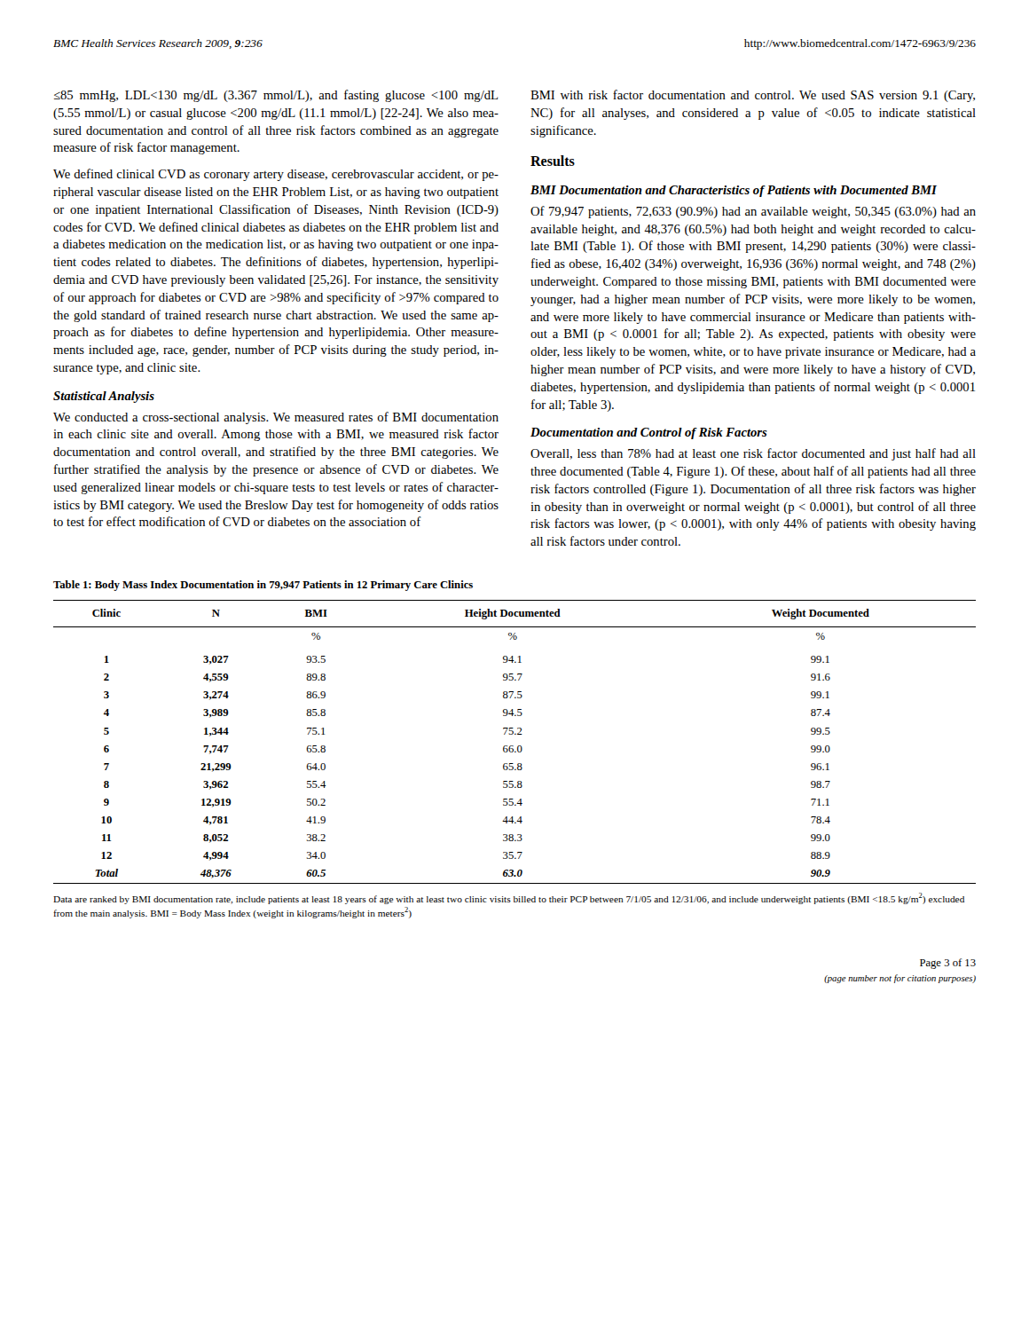BMC Health Services Research 2009, 9:236
http://www.biomedcentral.com/1472-6963/9/236
≤85 mmHg, LDL<130 mg/dL (3.367 mmol/L), and fasting glucose <100 mg/dL (5.55 mmol/L) or casual glucose <200 mg/dL (11.1 mmol/L) [22-24]. We also measured documentation and control of all three risk factors combined as an aggregate measure of risk factor management.
We defined clinical CVD as coronary artery disease, cerebrovascular accident, or peripheral vascular disease listed on the EHR Problem List, or as having two outpatient or one inpatient International Classification of Diseases, Ninth Revision (ICD-9) codes for CVD. We defined clinical diabetes as diabetes on the EHR problem list and a diabetes medication on the medication list, or as having two outpatient or one inpatient codes related to diabetes. The definitions of diabetes, hypertension, hyperlipidemia and CVD have previously been validated [25,26]. For instance, the sensitivity of our approach for diabetes or CVD are >98% and specificity of >97% compared to the gold standard of trained research nurse chart abstraction. We used the same approach as for diabetes to define hypertension and hyperlipidemia. Other measurements included age, race, gender, number of PCP visits during the study period, insurance type, and clinic site.
Statistical Analysis
We conducted a cross-sectional analysis. We measured rates of BMI documentation in each clinic site and overall. Among those with a BMI, we measured risk factor documentation and control overall, and stratified by the three BMI categories. We further stratified the analysis by the presence or absence of CVD or diabetes. We used generalized linear models or chi-square tests to test levels or rates of characteristics by BMI category. We used the Breslow Day test for homogeneity of odds ratios to test for effect modification of CVD or diabetes on the association of
BMI with risk factor documentation and control. We used SAS version 9.1 (Cary, NC) for all analyses, and considered a p value of <0.05 to indicate statistical significance.
Results
BMI Documentation and Characteristics of Patients with Documented BMI
Of 79,947 patients, 72,633 (90.9%) had an available weight, 50,345 (63.0%) had an available height, and 48,376 (60.5%) had both height and weight recorded to calculate BMI (Table 1). Of those with BMI present, 14,290 patients (30%) were classified as obese, 16,402 (34%) overweight, 16,936 (36%) normal weight, and 748 (2%) underweight. Compared to those missing BMI, patients with BMI documented were younger, had a higher mean number of PCP visits, were more likely to be women, and were more likely to have commercial insurance or Medicare than patients without a BMI (p < 0.0001 for all; Table 2). As expected, patients with obesity were older, less likely to be women, white, or to have private insurance or Medicare, had a higher mean number of PCP visits, and were more likely to have a history of CVD, diabetes, hypertension, and dyslipidemia than patients of normal weight (p < 0.0001 for all; Table 3).
Documentation and Control of Risk Factors
Overall, less than 78% had at least one risk factor documented and just half had all three documented (Table 4, Figure 1). Of these, about half of all patients had all three risk factors controlled (Figure 1). Documentation of all three risk factors was higher in obesity than in overweight or normal weight (p < 0.0001), but control of all three risk factors was lower, (p < 0.0001), with only 44% of patients with obesity having all risk factors under control.
Table 1: Body Mass Index Documentation in 79,947 Patients in 12 Primary Care Clinics
| Clinic | N | BMI | Height Documented | Weight Documented |
| --- | --- | --- | --- | --- |
| | | % | % | % |
| 1 | 3,027 | 93.5 | 94.1 | 99.1 |
| 2 | 4,559 | 89.8 | 95.7 | 91.6 |
| 3 | 3,274 | 86.9 | 87.5 | 99.1 |
| 4 | 3,989 | 85.8 | 94.5 | 87.4 |
| 5 | 1,344 | 75.1 | 75.2 | 99.5 |
| 6 | 7,747 | 65.8 | 66.0 | 99.0 |
| 7 | 21,299 | 64.0 | 65.8 | 96.1 |
| 8 | 3,962 | 55.4 | 55.8 | 98.7 |
| 9 | 12,919 | 50.2 | 55.4 | 71.1 |
| 10 | 4,781 | 41.9 | 44.4 | 78.4 |
| 11 | 8,052 | 38.2 | 38.3 | 99.0 |
| 12 | 4,994 | 34.0 | 35.7 | 88.9 |
| Total | 48,376 | 60.5 | 63.0 | 90.9 |
Data are ranked by BMI documentation rate, include patients at least 18 years of age with at least two clinic visits billed to their PCP between 7/1/05 and 12/31/06, and include underweight patients (BMI <18.5 kg/m2) excluded from the main analysis. BMI = Body Mass Index (weight in kilograms/height in meters2)
Page 3 of 13
(page number not for citation purposes)